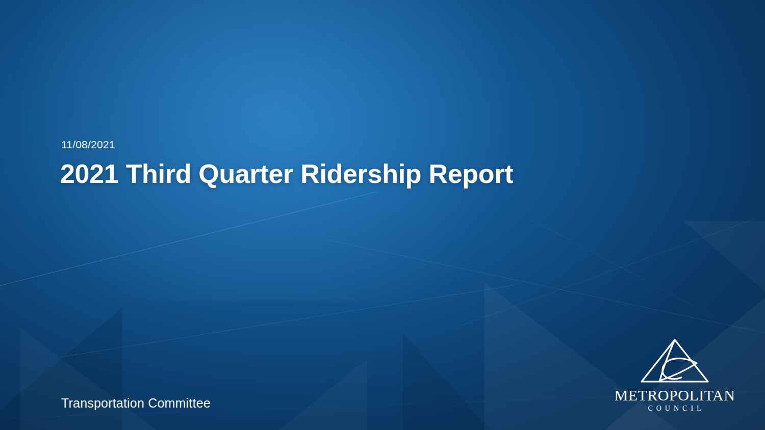11/08/2021
2021 Third Quarter Ridership Report
Transportation Committee
METROPOLITAN
COUNCIL